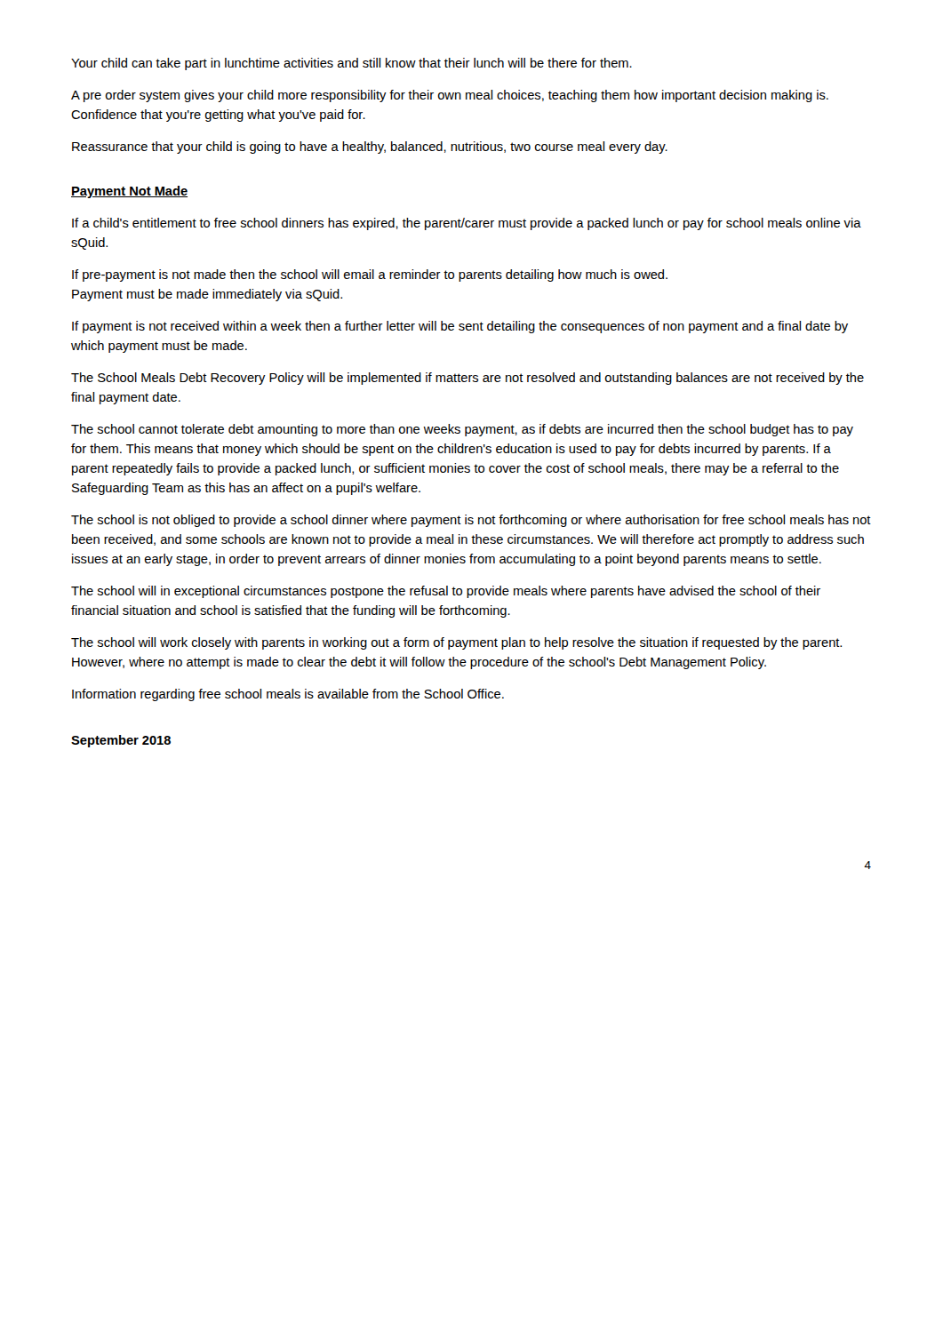Your child can take part in lunchtime activities and still know that their lunch will be there for them.
A pre order system gives your child more responsibility for their own meal choices, teaching them how important decision making is.
Confidence that you're getting what you've paid for.
Reassurance that your child is going to have a healthy, balanced, nutritious, two course meal every day.
Payment Not Made
If a child's entitlement to free school dinners has expired, the parent/carer must provide a packed lunch or pay for school meals online via sQuid.
If pre-payment is not made then the school will email a reminder to parents detailing how much is owed.
Payment must be made immediately via sQuid.
If payment is not received within a week then a further letter will be sent detailing the consequences of non payment and a final date by which payment must be made.
The School Meals Debt Recovery Policy will be implemented if matters are not resolved and outstanding balances are not received by the final payment date.
The school cannot tolerate debt amounting to more than one weeks payment, as if debts are incurred then the school budget has to pay for them. This means that money which should be spent on the children's education is used to pay for debts incurred by parents. If a parent repeatedly fails to provide a packed lunch, or sufficient monies to cover the cost of school meals, there may be a referral to the Safeguarding Team as this has an affect on a pupil's welfare.
The school is not obliged to provide a school dinner where payment is not forthcoming or where authorisation for free school meals has not been received, and some schools are known not to provide a meal in these circumstances. We will therefore act promptly to address such issues at an early stage, in order to prevent arrears of dinner monies from accumulating to a point beyond parents means to settle.
The school will in exceptional circumstances postpone the refusal to provide meals where parents have advised the school of their financial situation and school is satisfied that the funding will be forthcoming.
The school will work closely with parents in working out a form of payment plan to help resolve the situation if requested by the parent. However, where no attempt is made to clear the debt it will follow the procedure of the school's Debt Management Policy.
Information regarding free school meals is available from the School Office.
September 2018
4